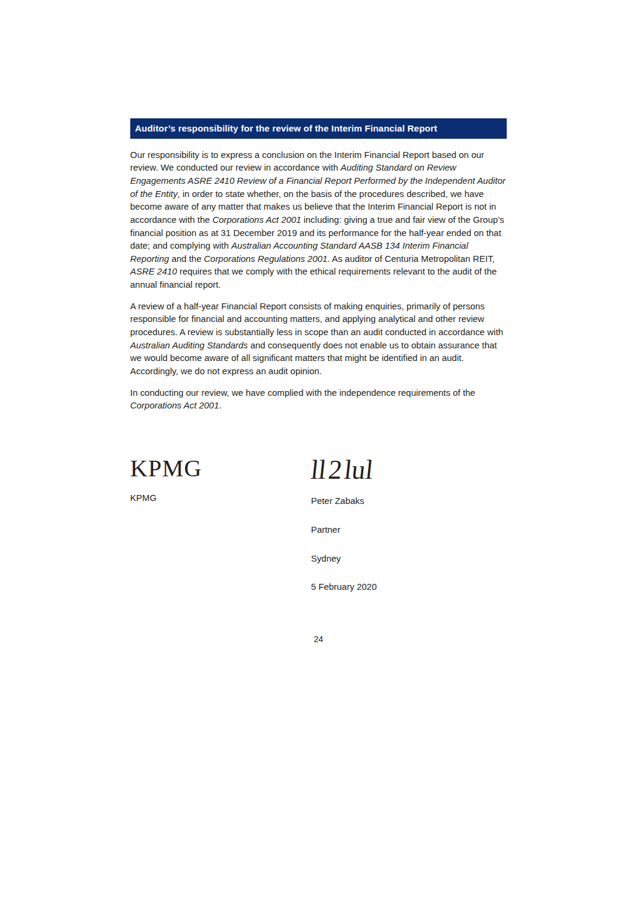Auditor’s responsibility for the review of the Interim Financial Report
Our responsibility is to express a conclusion on the Interim Financial Report based on our review. We conducted our review in accordance with Auditing Standard on Review Engagements ASRE 2410 Review of a Financial Report Performed by the Independent Auditor of the Entity, in order to state whether, on the basis of the procedures described, we have become aware of any matter that makes us believe that the Interim Financial Report is not in accordance with the Corporations Act 2001 including: giving a true and fair view of the Group’s financial position as at 31 December 2019 and its performance for the half-year ended on that date; and complying with Australian Accounting Standard AASB 134 Interim Financial Reporting and the Corporations Regulations 2001. As auditor of Centuria Metropolitan REIT, ASRE 2410 requires that we comply with the ethical requirements relevant to the audit of the annual financial report.
A review of a half-year Financial Report consists of making enquiries, primarily of persons responsible for financial and accounting matters, and applying analytical and other review procedures. A review is substantially less in scope than an audit conducted in accordance with Australian Auditing Standards and consequently does not enable us to obtain assurance that we would become aware of all significant matters that might be identified in an audit. Accordingly, we do not express an audit opinion.
In conducting our review, we have complied with the independence requirements of the Corporations Act 2001.
KPMG
KPMG
ll 2 lul
Peter Zabaks
Partner
Sydney
5 February 2020
24